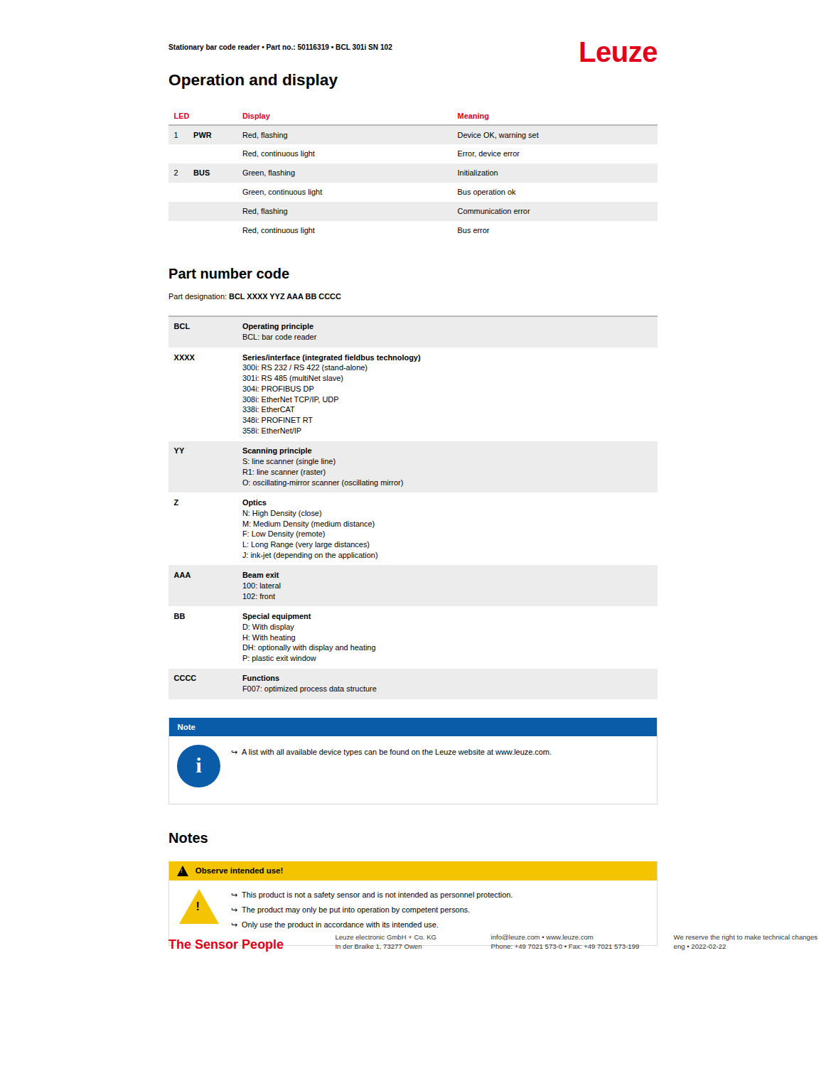Stationary bar code reader • Part no.: 50116319 • BCL 301i SN 102
Leuze
Operation and display
| LED | Display | Meaning |
| --- | --- | --- |
| 1 | PWR | Red, flashing | Device OK, warning set |
| | | Red, continuous light | Error, device error |
| 2 | BUS | Green, flashing | Initialization |
| | | Green, continuous light | Bus operation ok |
| | | Red, flashing | Communication error |
| | | Red, continuous light | Bus error |
Part number code
Part designation: BCL XXXX YYZ AAA BB CCCC
| BCL | Operating principle BCL: bar code reader |
| XXXX | Series/interface (integrated fieldbus technology) 300i: RS 232 / RS 422 (stand-alone) 301i: RS 485 (multiNet slave) 304i: PROFIBUS DP 308i: EtherNet TCP/IP, UDP 338i: EtherCAT 348i: PROFINET RT 358i: EtherNet/IP |
| YY | Scanning principle S: line scanner (single line) R1: line scanner (raster) O: oscillating-mirror scanner (oscillating mirror) |
| Z | Optics N: High Density (close) M: Medium Density (medium distance) F: Low Density (remote) L: Long Range (very large distances) J: ink-jet (depending on the application) |
| AAA | Beam exit 100: lateral 102: front |
| BB | Special equipment D: With display H: With heating DH: optionally with display and heating P: plastic exit window |
| CCCC | Functions F007: optimized process data structure |
Note
i
A list with all available device types can be found on the Leuze website at www.leuze.com.
Notes
Observe intended use!
This product is not a safety sensor and is not intended as personnel protection. The product may only be put into operation by competent persons. Only use the product in accordance with its intended use.
The Sensor People
Leuze electronic GmbH + Co. KG
In der Braike 1, 73277 Owen
info@leuze.com • www.leuze.com
Phone: +49 7021 573-0 • Fax: +49 7021 573-199
We reserve the right to make technical changes
eng • 2022-02-22
5/9